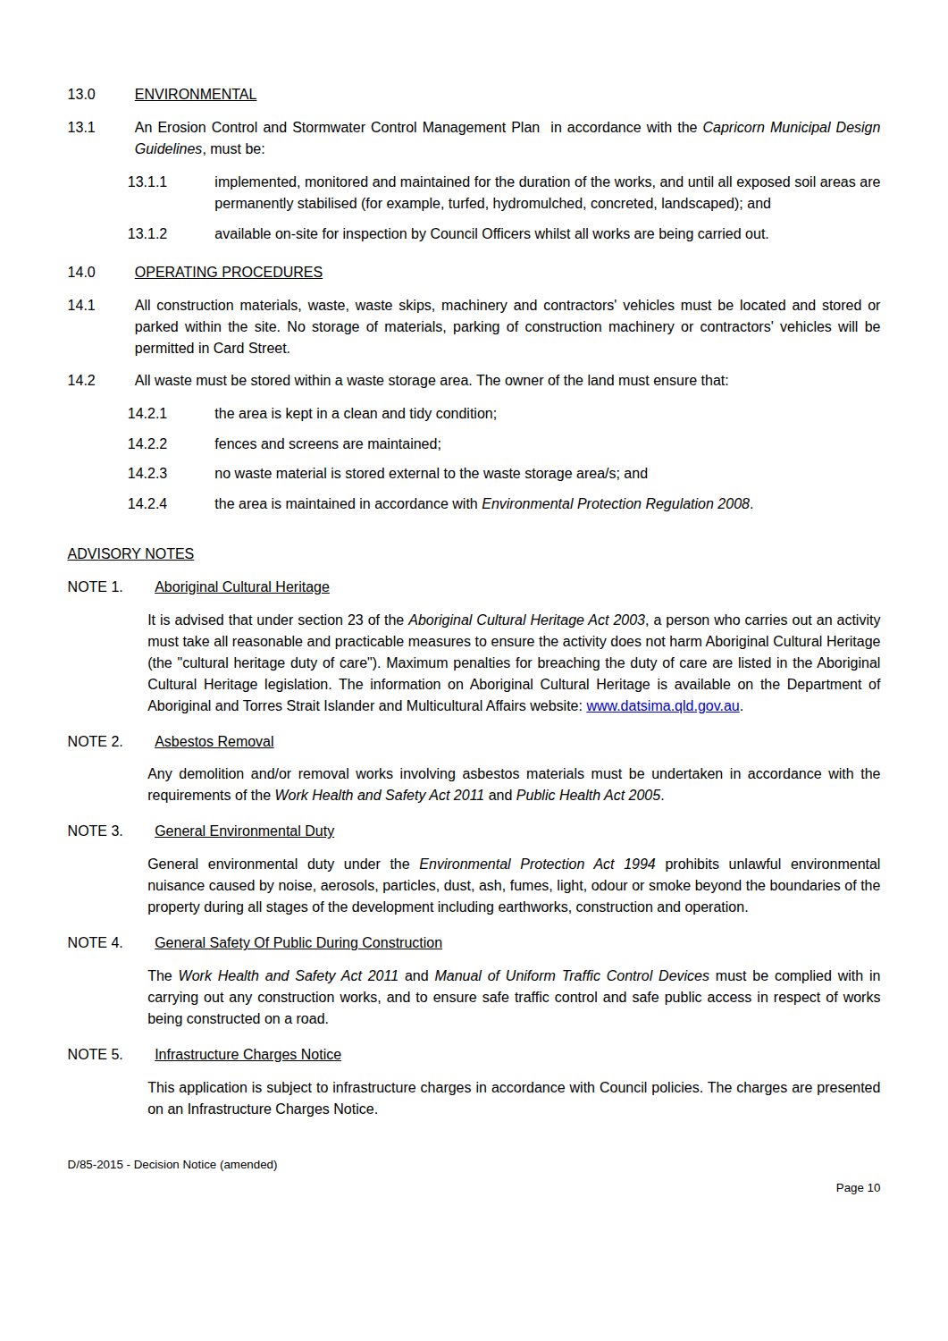13.0
ENVIRONMENTAL
13.1
An Erosion Control and Stormwater Control Management Plan in accordance with the Capricorn Municipal Design Guidelines, must be:
13.1.1
implemented, monitored and maintained for the duration of the works, and until all exposed soil areas are permanently stabilised (for example, turfed, hydromulched, concreted, landscaped); and
13.1.2
available on-site for inspection by Council Officers whilst all works are being carried out.
14.0
OPERATING PROCEDURES
14.1
All construction materials, waste, waste skips, machinery and contractors' vehicles must be located and stored or parked within the site. No storage of materials, parking of construction machinery or contractors' vehicles will be permitted in Card Street.
14.2
All waste must be stored within a waste storage area. The owner of the land must ensure that:
14.2.1
the area is kept in a clean and tidy condition;
14.2.2
fences and screens are maintained;
14.2.3
no waste material is stored external to the waste storage area/s; and
14.2.4
the area is maintained in accordance with Environmental Protection Regulation 2008.
ADVISORY NOTES
NOTE 1.
Aboriginal Cultural Heritage
It is advised that under section 23 of the Aboriginal Cultural Heritage Act 2003, a person who carries out an activity must take all reasonable and practicable measures to ensure the activity does not harm Aboriginal Cultural Heritage (the "cultural heritage duty of care"). Maximum penalties for breaching the duty of care are listed in the Aboriginal Cultural Heritage legislation. The information on Aboriginal Cultural Heritage is available on the Department of Aboriginal and Torres Strait Islander and Multicultural Affairs website: www.datsima.qld.gov.au.
NOTE 2.
Asbestos Removal
Any demolition and/or removal works involving asbestos materials must be undertaken in accordance with the requirements of the Work Health and Safety Act 2011 and Public Health Act 2005.
NOTE 3.
General Environmental Duty
General environmental duty under the Environmental Protection Act 1994 prohibits unlawful environmental nuisance caused by noise, aerosols, particles, dust, ash, fumes, light, odour or smoke beyond the boundaries of the property during all stages of the development including earthworks, construction and operation.
NOTE 4.
General Safety Of Public During Construction
The Work Health and Safety Act 2011 and Manual of Uniform Traffic Control Devices must be complied with in carrying out any construction works, and to ensure safe traffic control and safe public access in respect of works being constructed on a road.
NOTE 5.
Infrastructure Charges Notice
This application is subject to infrastructure charges in accordance with Council policies. The charges are presented on an Infrastructure Charges Notice.
D/85-2015 - Decision Notice (amended)
Page 10